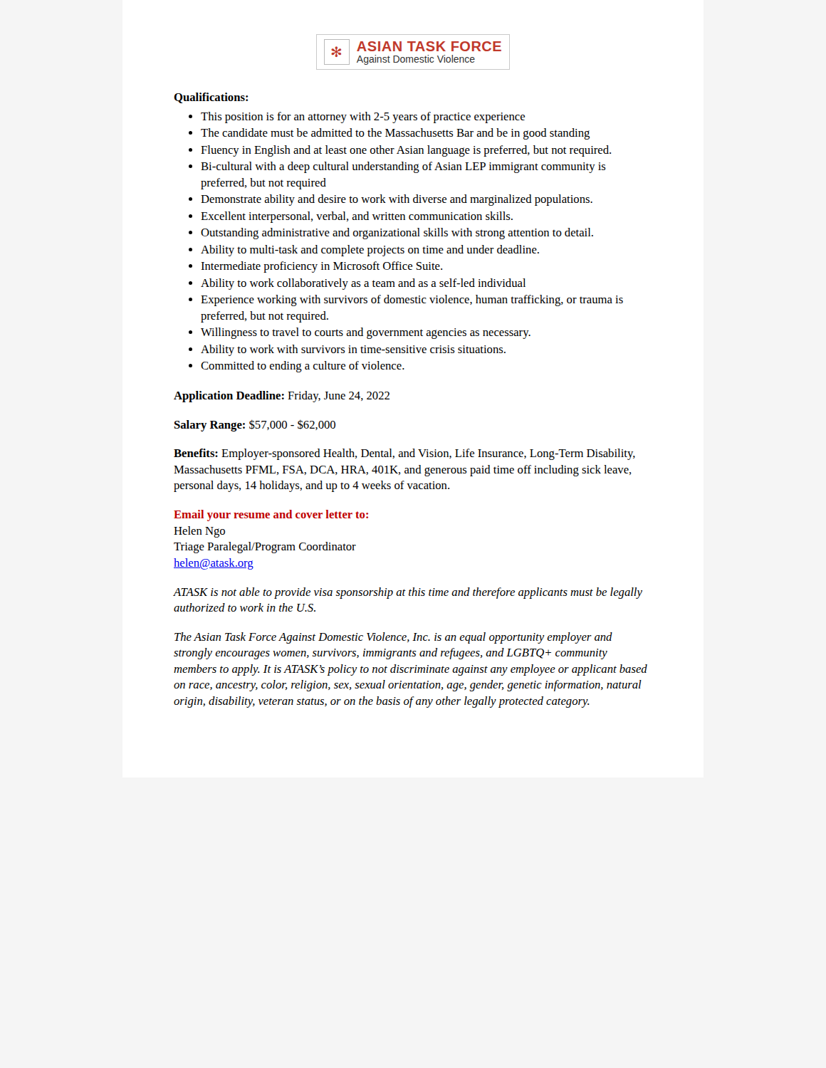✻
ASIAN TASK FORCE
Against Domestic Violence
Qualifications:
This position is for an attorney with 2-5 years of practice experience
The candidate must be admitted to the Massachusetts Bar and be in good standing
Fluency in English and at least one other Asian language is preferred, but not required.
Bi-cultural with a deep cultural understanding of Asian LEP immigrant community is preferred, but not required
Demonstrate ability and desire to work with diverse and marginalized populations.
Excellent interpersonal, verbal, and written communication skills.
Outstanding administrative and organizational skills with strong attention to detail.
Ability to multi-task and complete projects on time and under deadline.
Intermediate proficiency in Microsoft Office Suite.
Ability to work collaboratively as a team and as a self-led individual
Experience working with survivors of domestic violence, human trafficking, or trauma is preferred, but not required.
Willingness to travel to courts and government agencies as necessary.
Ability to work with survivors in time-sensitive crisis situations.
Committed to ending a culture of violence.
Application Deadline: Friday, June 24, 2022
Salary Range: $57,000 - $62,000
Benefits: Employer-sponsored Health, Dental, and Vision, Life Insurance, Long-Term Disability, Massachusetts PFML, FSA, DCA, HRA, 401K, and generous paid time off including sick leave, personal days, 14 holidays, and up to 4 weeks of vacation.
Email your resume and cover letter to:
Helen Ngo
Triage Paralegal/Program Coordinator
helen@atask.org
ATASK is not able to provide visa sponsorship at this time and therefore applicants must be legally authorized to work in the U.S.
The Asian Task Force Against Domestic Violence, Inc. is an equal opportunity employer and strongly encourages women, survivors, immigrants and refugees, and LGBTQ+ community members to apply. It is ATASK’s policy to not discriminate against any employee or applicant based on race, ancestry, color, religion, sex, sexual orientation, age, gender, genetic information, natural origin, disability, veteran status, or on the basis of any other legally protected category.